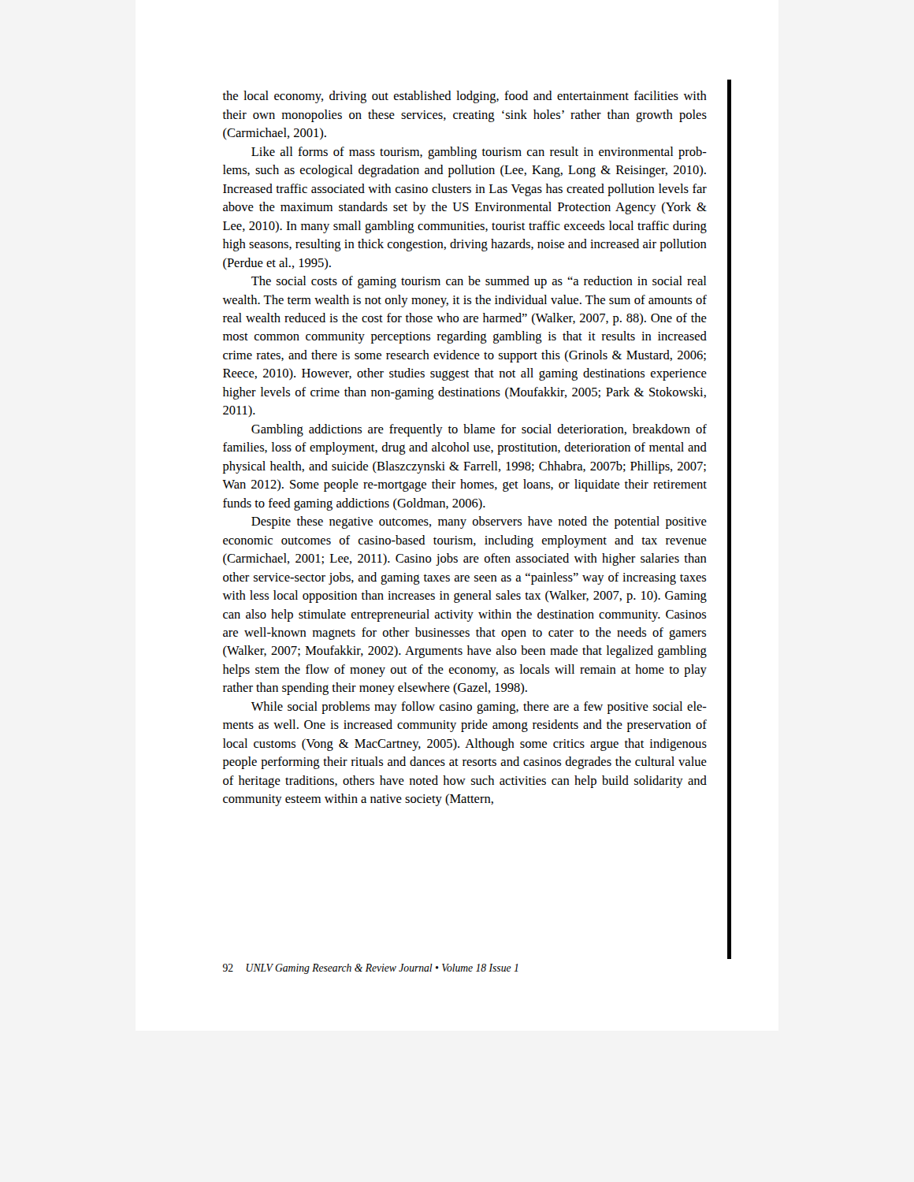the local economy, driving out established lodging, food and entertainment facilities with their own monopolies on these services, creating ‘sink holes’ rather than growth poles (Carmichael, 2001).
Like all forms of mass tourism, gambling tourism can result in environmental problems, such as ecological degradation and pollution (Lee, Kang, Long & Reisinger, 2010). Increased traffic associated with casino clusters in Las Vegas has created pollution levels far above the maximum standards set by the US Environmental Protection Agency (York & Lee, 2010). In many small gambling communities, tourist traffic exceeds local traffic during high seasons, resulting in thick congestion, driving hazards, noise and increased air pollution (Perdue et al., 1995).
The social costs of gaming tourism can be summed up as “a reduction in social real wealth. The term wealth is not only money, it is the individual value. The sum of amounts of real wealth reduced is the cost for those who are harmed” (Walker, 2007, p. 88). One of the most common community perceptions regarding gambling is that it results in increased crime rates, and there is some research evidence to support this (Grinols & Mustard, 2006; Reece, 2010). However, other studies suggest that not all gaming destinations experience higher levels of crime than non-gaming destinations (Moufakkir, 2005; Park & Stokowski, 2011).
Gambling addictions are frequently to blame for social deterioration, breakdown of families, loss of employment, drug and alcohol use, prostitution, deterioration of mental and physical health, and suicide (Blaszczynski & Farrell, 1998; Chhabra, 2007b; Phillips, 2007; Wan 2012). Some people re-mortgage their homes, get loans, or liquidate their retirement funds to feed gaming addictions (Goldman, 2006).
Despite these negative outcomes, many observers have noted the potential positive economic outcomes of casino-based tourism, including employment and tax revenue (Carmichael, 2001; Lee, 2011). Casino jobs are often associated with higher salaries than other service-sector jobs, and gaming taxes are seen as a “painless” way of increasing taxes with less local opposition than increases in general sales tax (Walker, 2007, p. 10). Gaming can also help stimulate entrepreneurial activity within the destination community. Casinos are well-known magnets for other businesses that open to cater to the needs of gamers (Walker, 2007; Moufakkir, 2002). Arguments have also been made that legalized gambling helps stem the flow of money out of the economy, as locals will remain at home to play rather than spending their money elsewhere (Gazel, 1998).
While social problems may follow casino gaming, there are a few positive social elements as well. One is increased community pride among residents and the preservation of local customs (Vong & MacCartney, 2005). Although some critics argue that indigenous people performing their rituals and dances at resorts and casinos degrades the cultural value of heritage traditions, others have noted how such activities can help build solidarity and community esteem within a native society (Mattern,
92 UNLV Gaming Research & Review Journal • Volume 18 Issue 1